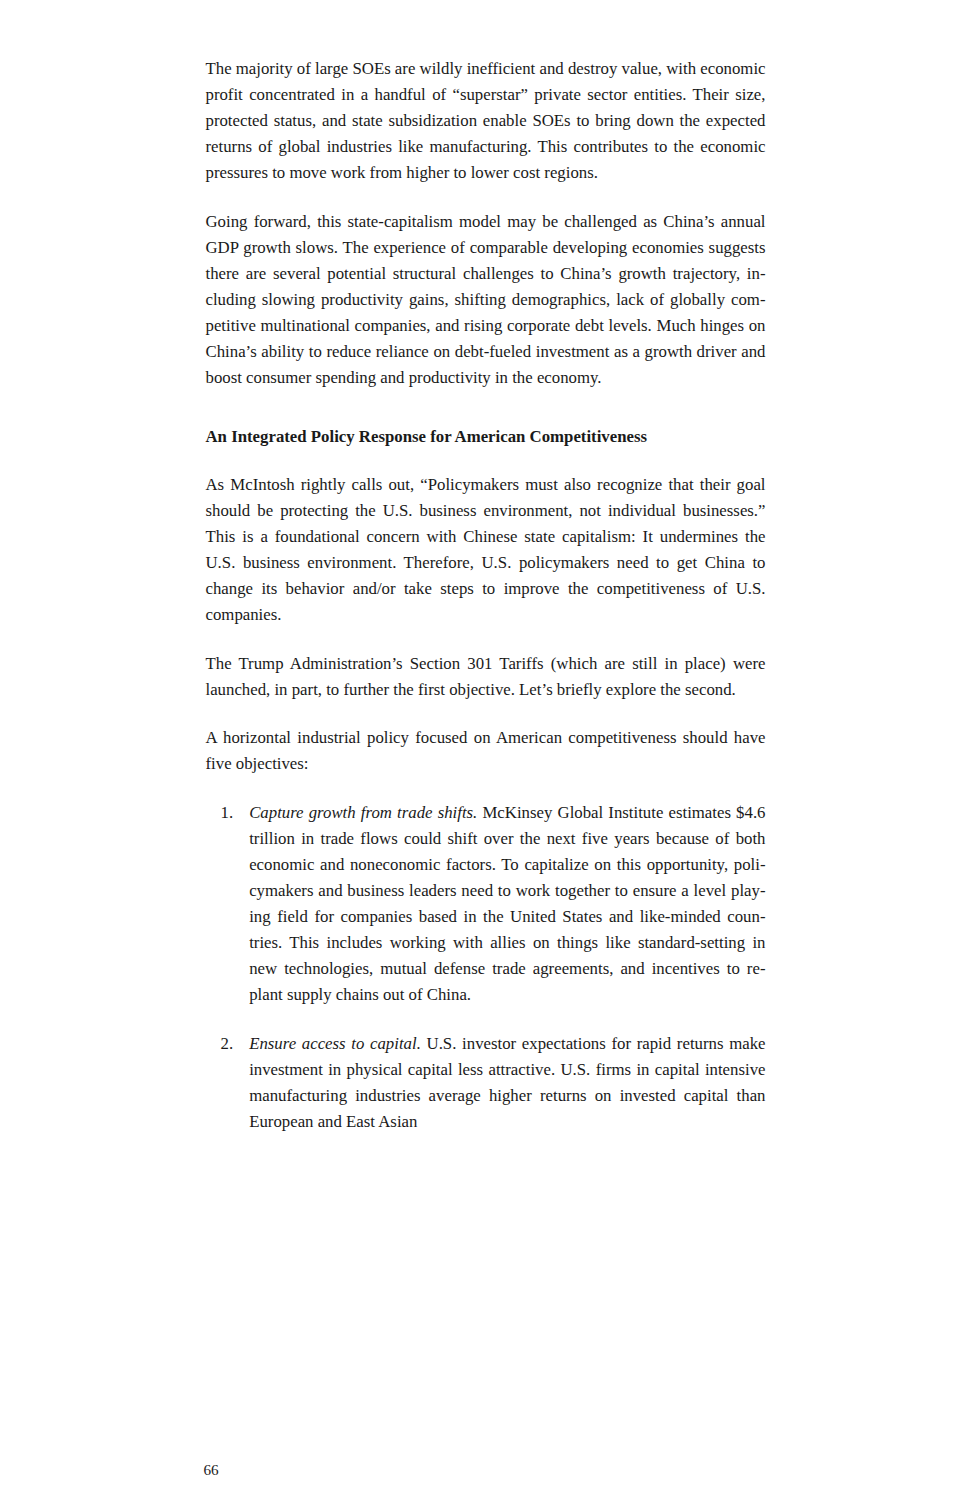The majority of large SOEs are wildly inefficient and destroy value, with economic profit concentrated in a handful of “superstar” private sector entities. Their size, protected status, and state subsidization enable SOEs to bring down the expected returns of global industries like manufacturing. This contributes to the economic pressures to move work from higher to lower cost regions.
Going forward, this state-capitalism model may be challenged as China’s annual GDP growth slows. The experience of comparable developing economies suggests there are several potential structural challenges to China’s growth trajectory, including slowing productivity gains, shifting demographics, lack of globally competitive multinational companies, and rising corporate debt levels. Much hinges on China’s ability to reduce reliance on debt-fueled investment as a growth driver and boost consumer spending and productivity in the economy.
An Integrated Policy Response for American Competitiveness
As McIntosh rightly calls out, “Policymakers must also recognize that their goal should be protecting the U.S. business environment, not individual businesses.” This is a foundational concern with Chinese state capitalism: It undermines the U.S. business environment. Therefore, U.S. policymakers need to get China to change its behavior and/or take steps to improve the competitiveness of U.S. companies.
The Trump Administration’s Section 301 Tariffs (which are still in place) were launched, in part, to further the first objective. Let’s briefly explore the second.
A horizontal industrial policy focused on American competitiveness should have five objectives:
Capture growth from trade shifts. McKinsey Global Institute estimates $4.6 trillion in trade flows could shift over the next five years because of both economic and noneconomic factors. To capitalize on this opportunity, policymakers and business leaders need to work together to ensure a level playing field for companies based in the United States and like-minded countries. This includes working with allies on things like standard-setting in new technologies, mutual defense trade agreements, and incentives to replant supply chains out of China.
Ensure access to capital. U.S. investor expectations for rapid returns make investment in physical capital less attractive. U.S. firms in capital intensive manufacturing industries average higher returns on invested capital than European and East Asian
66